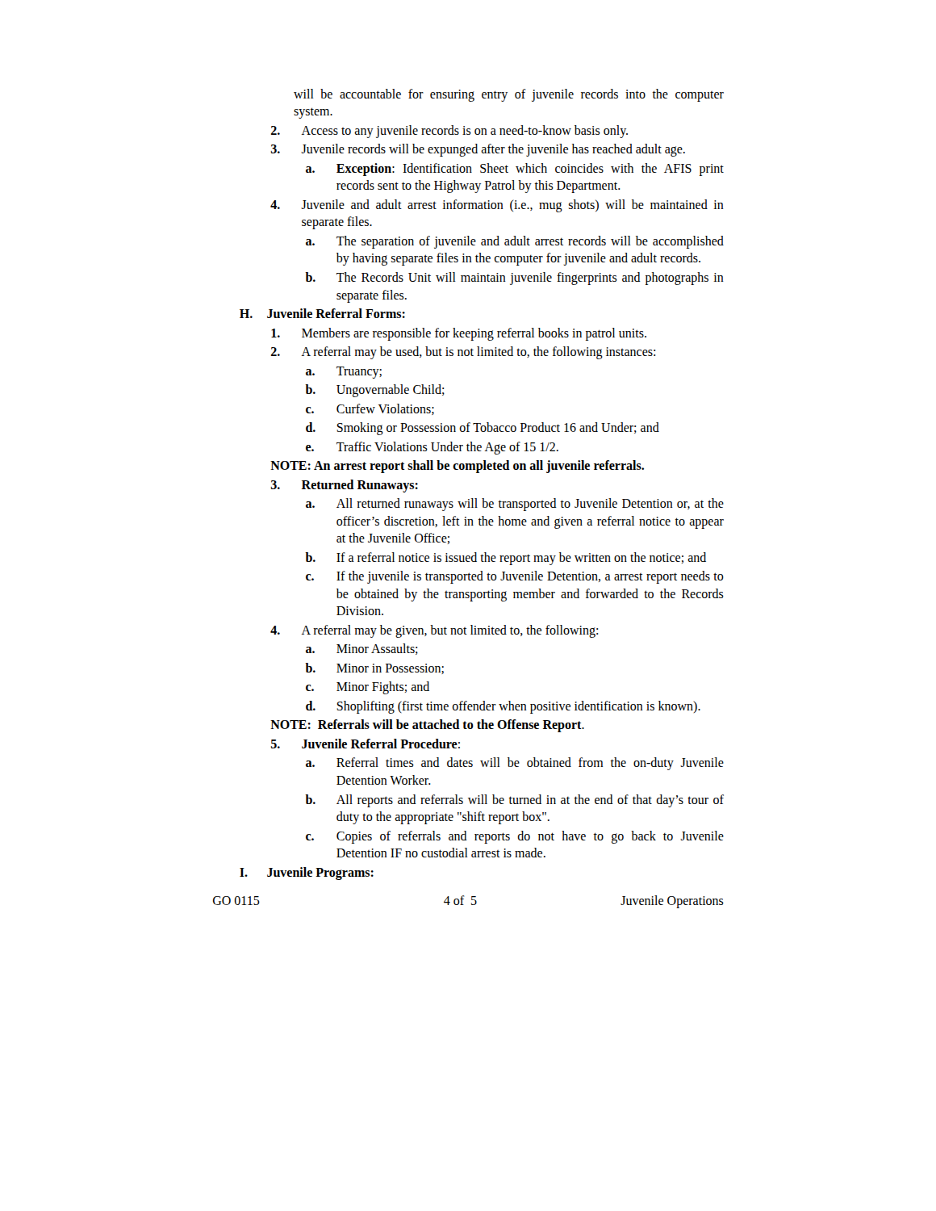will be accountable for ensuring entry of juvenile records into the computer system.
2. Access to any juvenile records is on a need-to-know basis only.
3. Juvenile records will be expunged after the juvenile has reached adult age.
a. Exception: Identification Sheet which coincides with the AFIS print records sent to the Highway Patrol by this Department.
4. Juvenile and adult arrest information (i.e., mug shots) will be maintained in separate files.
a. The separation of juvenile and adult arrest records will be accomplished by having separate files in the computer for juvenile and adult records.
b. The Records Unit will maintain juvenile fingerprints and photographs in separate files.
H. Juvenile Referral Forms:
1. Members are responsible for keeping referral books in patrol units.
2. A referral may be used, but is not limited to, the following instances:
a. Truancy;
b. Ungovernable Child;
c. Curfew Violations;
d. Smoking or Possession of Tobacco Product 16 and Under; and
e. Traffic Violations Under the Age of 15 1/2.
NOTE: An arrest report shall be completed on all juvenile referrals.
3. Returned Runaways:
a. All returned runaways will be transported to Juvenile Detention or, at the officer’s discretion, left in the home and given a referral notice to appear at the Juvenile Office;
b. If a referral notice is issued the report may be written on the notice; and
c. If the juvenile is transported to Juvenile Detention, a arrest report needs to be obtained by the transporting member and forwarded to the Records Division.
4. A referral may be given, but not limited to, the following:
a. Minor Assaults;
b. Minor in Possession;
c. Minor Fights; and
d. Shoplifting (first time offender when positive identification is known).
NOTE: Referrals will be attached to the Offense Report.
5. Juvenile Referral Procedure:
a. Referral times and dates will be obtained from the on-duty Juvenile Detention Worker.
b. All reports and referrals will be turned in at the end of that day’s tour of duty to the appropriate "shift report box".
c. Copies of referrals and reports do not have to go back to Juvenile Detention IF no custodial arrest is made.
I. Juvenile Programs:
GO 0115
4 of 5
Juvenile Operations